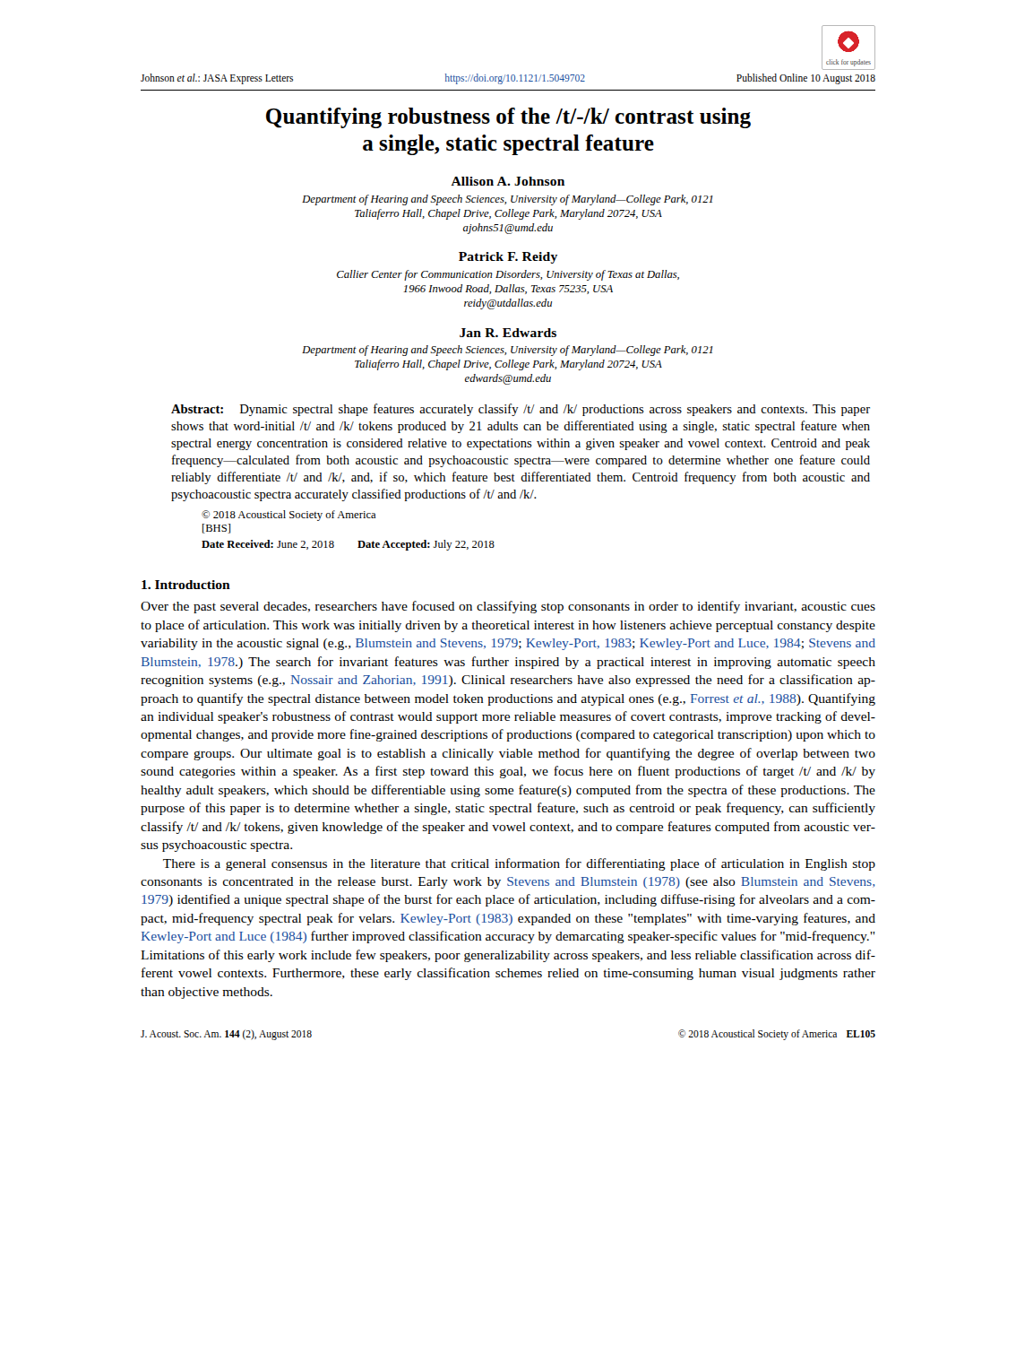click for updates
Johnson et al.: JASA Express Letters https://doi.org/10.1121/1.5049702 Published Online 10 August 2018
Quantifying robustness of the /t/-/k/ contrast using
a single, static spectral feature
Allison A. Johnson
Department of Hearing and Speech Sciences, University of Maryland—College Park, 0121
Taliaferro Hall, Chapel Drive, College Park, Maryland 20724, USA
ajohns51@umd.edu
Patrick F. Reidy
Callier Center for Communication Disorders, University of Texas at Dallas,
1966 Inwood Road, Dallas, Texas 75235, USA
reidy@utdallas.edu
Jan R. Edwards
Department of Hearing and Speech Sciences, University of Maryland—College Park, 0121
Taliaferro Hall, Chapel Drive, College Park, Maryland 20724, USA
edwards@umd.edu
Abstract: Dynamic spectral shape features accurately classify /t/ and /k/ productions across speakers and contexts. This paper shows that word-initial /t/ and /k/ tokens produced by 21 adults can be differentiated using a single, static spectral feature when spectral energy concentration is considered relative to expectations within a given speaker and vowel context. Centroid and peak frequency—calculated from both acoustic and psychoacoustic spectra—were compared to determine whether one feature could reliably differentiate /t/ and /k/, and, if so, which feature best differentiated them. Centroid frequency from both acoustic and psychoacoustic spectra accurately classified productions of /t/ and /k/.
© 2018 Acoustical Society of America
[BHS]
Date Received: June 2, 2018 Date Accepted: July 22, 2018
1. Introduction
Over the past several decades, researchers have focused on classifying stop consonants in order to identify invariant, acoustic cues to place of articulation. This work was initially driven by a theoretical interest in how listeners achieve perceptual constancy despite variability in the acoustic signal (e.g., Blumstein and Stevens, 1979; Kewley-Port, 1983; Kewley-Port and Luce, 1984; Stevens and Blumstein, 1978.) The search for invariant features was further inspired by a practical interest in improving automatic speech recognition systems (e.g., Nossair and Zahorian, 1991). Clinical researchers have also expressed the need for a classification approach to quantify the spectral distance between model token productions and atypical ones (e.g., Forrest et al., 1988). Quantifying an individual speaker's robustness of contrast would support more reliable measures of covert contrasts, improve tracking of developmental changes, and provide more fine-grained descriptions of productions (compared to categorical transcription) upon which to compare groups. Our ultimate goal is to establish a clinically viable method for quantifying the degree of overlap between two sound categories within a speaker. As a first step toward this goal, we focus here on fluent productions of target /t/ and /k/ by healthy adult speakers, which should be differentiable using some feature(s) computed from the spectra of these productions. The purpose of this paper is to determine whether a single, static spectral feature, such as centroid or peak frequency, can sufficiently classify /t/ and /k/ tokens, given knowledge of the speaker and vowel context, and to compare features computed from acoustic versus psychoacoustic spectra.
There is a general consensus in the literature that critical information for differentiating place of articulation in English stop consonants is concentrated in the release burst. Early work by Stevens and Blumstein (1978) (see also Blumstein and Stevens, 1979) identified a unique spectral shape of the burst for each place of articulation, including diffuse-rising for alveolars and a compact, mid-frequency spectral peak for velars. Kewley-Port (1983) expanded on these "templates" with time-varying features, and Kewley-Port and Luce (1984) further improved classification accuracy by demarcating speaker-specific values for "mid-frequency." Limitations of this early work include few speakers, poor generalizability across speakers, and less reliable classification across different vowel contexts. Furthermore, these early classification schemes relied on time-consuming human visual judgments rather than objective methods.
J. Acoust. Soc. Am. 144 (2), August 2018 © 2018 Acoustical Society of AmericaEL105